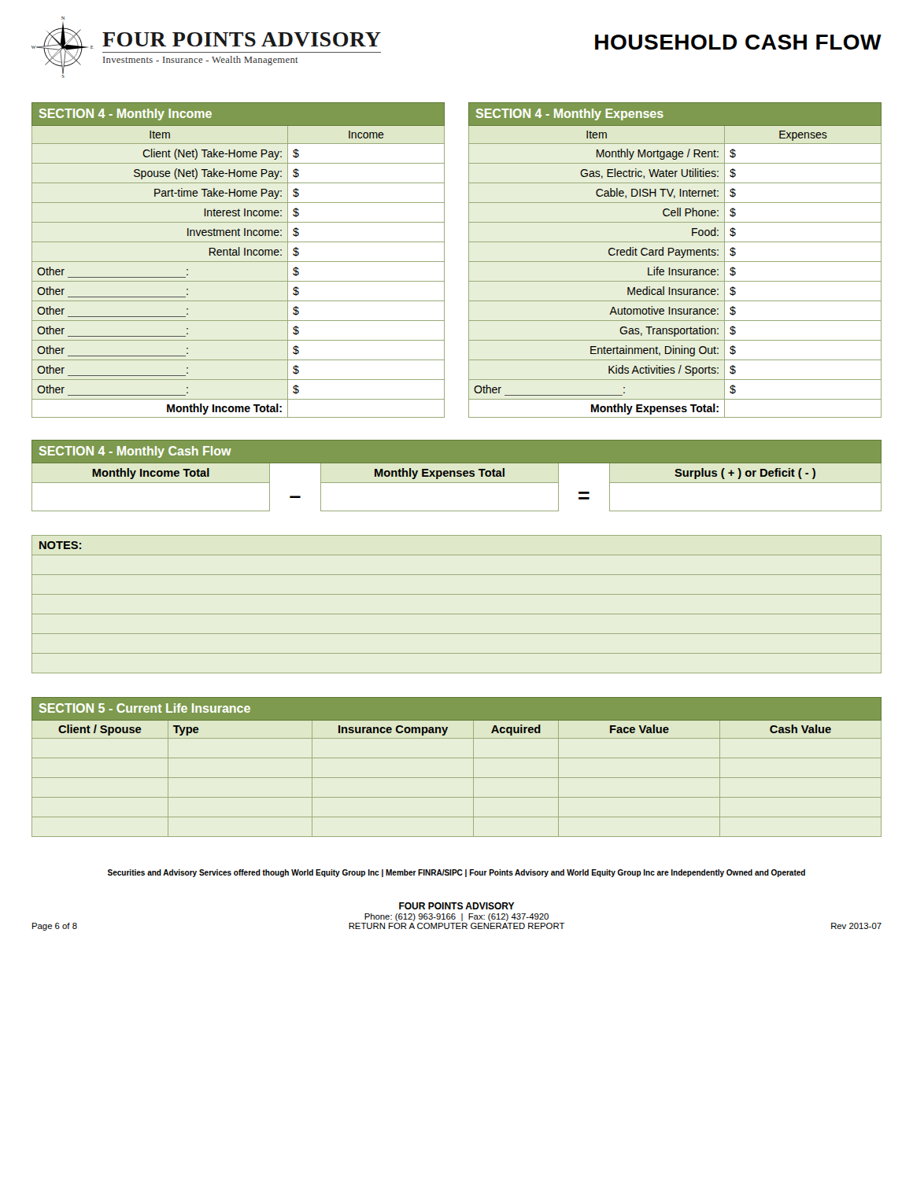N S W E
FOUR POINTS ADVISORY
Investments - Insurance - Wealth Management
HOUSEHOLD CASH FLOW
| SECTION 4 - Monthly Income |
| --- |
| Item | Income |
| Client (Net) Take-Home Pay: | $ |
| Spouse (Net) Take-Home Pay: | $ |
| Part-time Take-Home Pay: | $ |
| Interest Income: | $ |
| Investment Income: | $ |
| Rental Income: | $ |
| Other : | $ |
| Other : | $ |
| Other : | $ |
| Other : | $ |
| Other : | $ |
| Other : | $ |
| Other : | $ |
| Monthly Income Total: | |
| SECTION 4 - Monthly Expenses |
| --- |
| Item | Expenses |
| Monthly Mortgage / Rent: | $ |
| Gas, Electric, Water Utilities: | $ |
| Cable, DISH TV, Internet: | $ |
| Cell Phone: | $ |
| Food: | $ |
| Credit Card Payments: | $ |
| Life Insurance: | $ |
| Medical Insurance: | $ |
| Automotive Insurance: | $ |
| Gas, Transportation: | $ |
| Entertainment, Dining Out: | $ |
| Kids Activities / Sports: | $ |
| Other : | $ |
| Monthly Expenses Total: | |
| SECTION 4 - Monthly Cash Flow |
| --- |
| Monthly Income Total | | Monthly Expenses Total | | Surplus ( + ) or Deficit ( - ) |
| | – | | = | |
| NOTES: |
| SECTION 5 - Current Life Insurance |
| --- |
| Client / Spouse | Type | Insurance Company | Acquired | Face Value | Cash Value |
Securities and Advisory Services offered though World Equity Group Inc | Member FINRA/SIPC | Four Points Advisory and World Equity Group Inc are Independently Owned and Operated
Page 6 of 8
FOUR POINTS ADVISORY
Phone: (612) 963-9166 | Fax: (612) 437-4920
RETURN FOR A COMPUTER GENERATED REPORT
Rev 2013-07